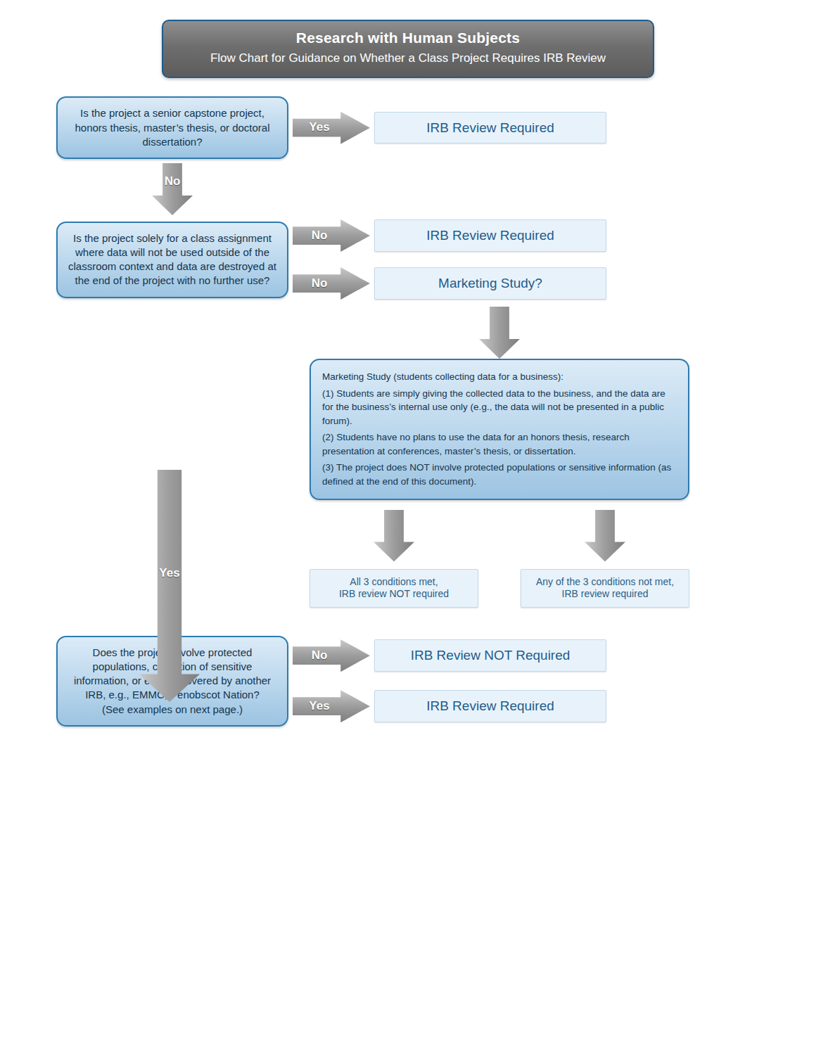Research with Human Subjects
Flow Chart for Guidance on Whether a Class Project Requires IRB Review
Is the project a senior capstone project, honors thesis, master’s thesis, or doctoral dissertation?
Yes
IRB Review Required
No
Is the project solely for a class assignment where data will not be used outside of the classroom context and data are destroyed at the end of the project with no further use?
No
IRB Review Required
No
Marketing Study?
Marketing Study (students collecting data for a business):
(1) Students are simply giving the collected data to the business, and the data are for the business’s internal use only (e.g., the data will not be presented in a public forum).
(2) Students have no plans to use the data for an honors thesis, research presentation at conferences, master’s thesis, or dissertation.
(3) The project does NOT involve protected populations or sensitive information (as defined at the end of this document).
All 3 conditions met,
IRB review NOT required
Any of the 3 conditions not met, IRB review required
Yes
Does the project involve protected populations, collection of sensitive information, or entities covered by another IRB, e.g., EMMC, Penobscot Nation?
(See examples on next page.)
No
IRB Review NOT Required
Yes
IRB Review Required